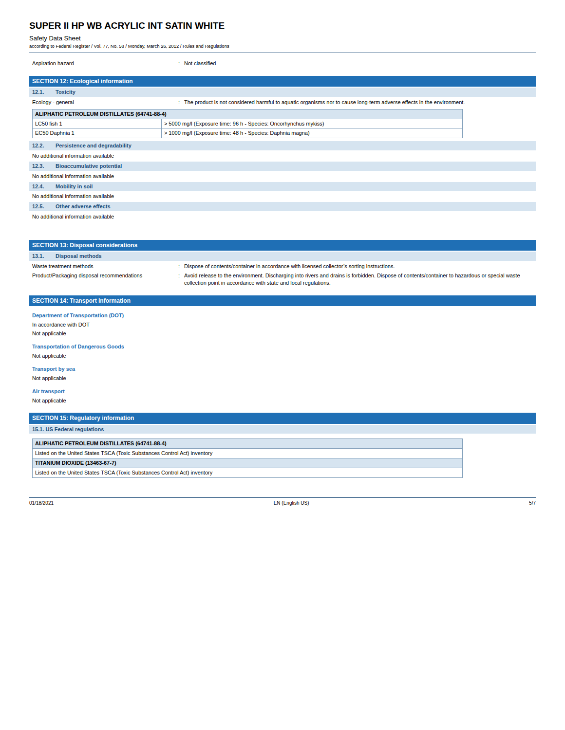SUPER II HP WB ACRYLIC INT SATIN WHITE
Safety Data Sheet
according to Federal Register / Vol. 77, No. 58 / Monday, March 26, 2012 / Rules and Regulations
Aspiration hazard
:
Not classified
SECTION 12: Ecological information
12.1. Toxicity
Ecology - general
:
The product is not considered harmful to aquatic organisms nor to cause long-term adverse effects in the environment.
| ALIPHATIC PETROLEUM DISTILLATES (64741-88-4) |
| --- |
| LC50 fish 1 | > 5000 mg/l (Exposure time: 96 h - Species: Oncorhynchus mykiss) |
| EC50 Daphnia 1 | > 1000 mg/l (Exposure time: 48 h - Species: Daphnia magna) |
12.2. Persistence and degradability
No additional information available
12.3. Bioaccumulative potential
No additional information available
12.4. Mobility in soil
No additional information available
12.5. Other adverse effects
No additional information available
SECTION 13: Disposal considerations
13.1. Disposal methods
Waste treatment methods
:
Dispose of contents/container in accordance with licensed collector’s sorting instructions.
Product/Packaging disposal recommendations
:
Avoid release to the environment. Discharging into rivers and drains is forbidden. Dispose of contents/container to hazardous or special waste collection point in accordance with state and local regulations.
SECTION 14: Transport information
Department of Transportation (DOT)
In accordance with DOT
Not applicable
Transportation of Dangerous Goods
Not applicable
Transport by sea
Not applicable
Air transport
Not applicable
SECTION 15: Regulatory information
15.1. US Federal regulations
| ALIPHATIC PETROLEUM DISTILLATES (64741-88-4) |
| Listed on the United States TSCA (Toxic Substances Control Act) inventory |
| TITANIUM DIOXIDE (13463-67-7) |
| Listed on the United States TSCA (Toxic Substances Control Act) inventory |
01/18/2021 EN (English US) 5/7